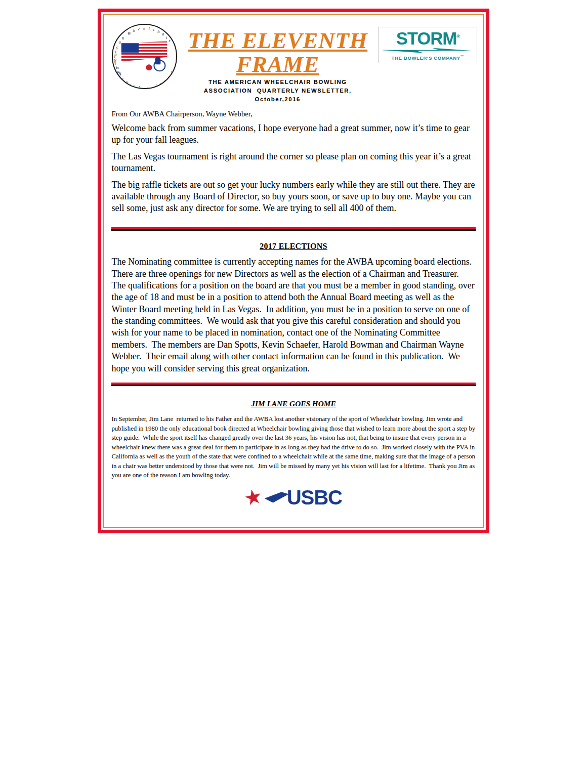A m e r i c a n W h e e l c h a i r B o w l i n g A s s o c i a t i o n
THE ELEVENTH FRAME
The American Wheelchair Bowling
Association Quarterly Newsletter,
October,2016
STORM®
The Bowler's Company™
From Our AWBA Chairperson, Wayne Webber,
Welcome back from summer vacations, I hope everyone had a great summer, now it’s time to gear up for your fall leagues.
The Las Vegas tournament is right around the corner so please plan on coming this year it’s a great tournament.
The big raffle tickets are out so get your lucky numbers early while they are still out there. They are available through any Board of Director, so buy yours soon, or save up to buy one. Maybe you can sell some, just ask any director for some. We are trying to sell all 400 of them.
2017 ELECTIONS
The Nominating committee is currently accepting names for the AWBA upcoming board elections. There are three openings for new Directors as well as the election of a Chairman and Treasurer. The qualifications for a position on the board are that you must be a member in good standing, over the age of 18 and must be in a position to attend both the Annual Board meeting as well as the Winter Board meeting held in Las Vegas. In addition, you must be in a position to serve on one of the standing committees. We would ask that you give this careful consideration and should you wish for your name to be placed in nomination, contact one of the Nominating Committee members. The members are Dan Spotts, Kevin Schaefer, Harold Bowman and Chairman Wayne Webber. Their email along with other contact information can be found in this publication. We hope you will consider serving this great organization.
JIM LANE GOES HOME
In September, Jim Lane returned to his Father and the AWBA lost another visionary of the sport of Wheelchair bowling. Jim wrote and published in 1980 the only educational book directed at Wheelchair bowling giving those that wished to learn more about the sport a step by step guide. While the sport itself has changed greatly over the last 36 years, his vision has not, that being to insure that every person in a wheelchair knew there was a great deal for them to participate in as long as they had the drive to do so. Jim worked closely with the PVA in California as well as the youth of the state that were confined to a wheelchair while at the same time, making sure that the image of a person in a chair was better understood by those that were not. Jim will be missed by many yet his vision will last for a lifetime. Thank you Jim as you are one of the reason I am bowling today.
USBC